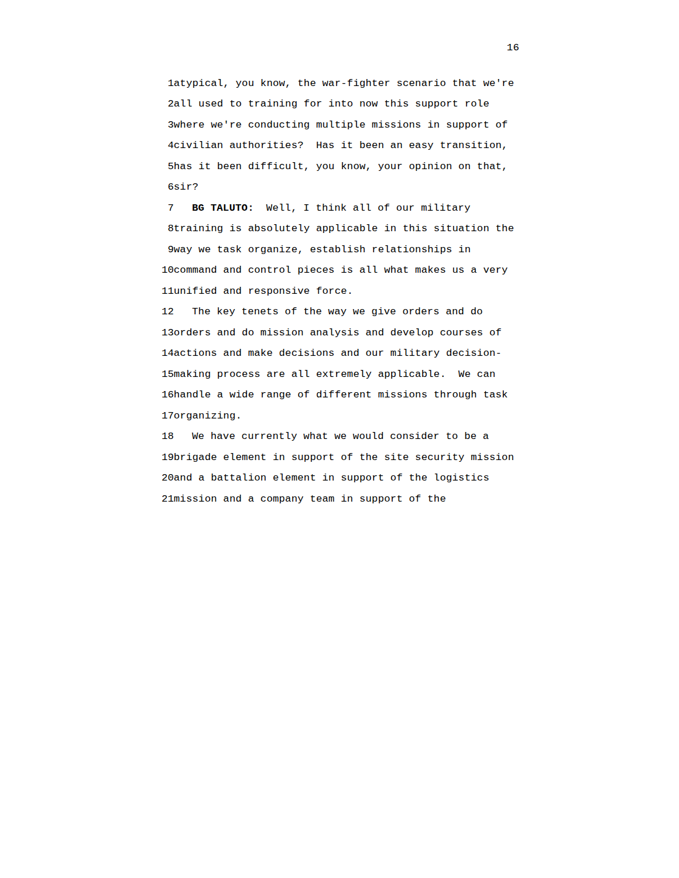16
| 1 | atypical, you know, the war-fighter scenario that we're |
| 2 | all used to training for into now this support role |
| 3 | where we're conducting multiple missions in support of |
| 4 | civilian authorities? Has it been an easy transition, |
| 5 | has it been difficult, you know, your opinion on that, |
| 6 | sir? |
| 7 | BG TALUTO: Well, I think all of our military |
| 8 | training is absolutely applicable in this situation the |
| 9 | way we task organize, establish relationships in |
| 10 | command and control pieces is all what makes us a very |
| 11 | unified and responsive force. |
| 12 | The key tenets of the way we give orders and do |
| 13 | orders and do mission analysis and develop courses of |
| 14 | actions and make decisions and our military decision- |
| 15 | making process are all extremely applicable. We can |
| 16 | handle a wide range of different missions through task |
| 17 | organizing. |
| 18 | We have currently what we would consider to be a |
| 19 | brigade element in support of the site security mission |
| 20 | and a battalion element in support of the logistics |
| 21 | mission and a company team in support of the |